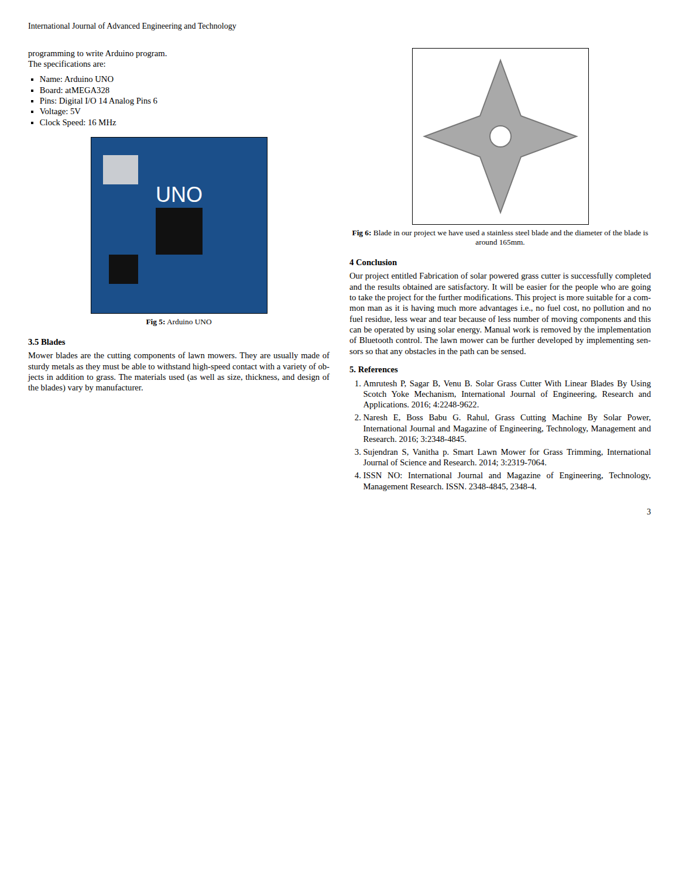International Journal of Advanced Engineering and Technology
programming to write Arduino program.
The specifications are:
Name: Arduino UNO
Board: atMEGA328
Pins: Digital I/O 14 Analog Pins 6
Voltage: 5V
Clock Speed: 16 MHz
Fig 5: Arduino UNO
3.5 Blades
Mower blades are the cutting components of lawn mowers. They are usually made of sturdy metals as they must be able to withstand high-speed contact with a variety of objects in addition to grass. The materials used (as well as size, thickness, and design of the blades) vary by manufacturer.
Fig 6: Blade in our project we have used a stainless steel blade and the diameter of the blade is around 165mm.
4 Conclusion
Our project entitled Fabrication of solar powered grass cutter is successfully completed and the results obtained are satisfactory. It will be easier for the people who are going to take the project for the further modifications. This project is more suitable for a common man as it is having much more advantages i.e., no fuel cost, no pollution and no fuel residue, less wear and tear because of less number of moving components and this can be operated by using solar energy. Manual work is removed by the implementation of Bluetooth control. The lawn mower can be further developed by implementing sensors so that any obstacles in the path can be sensed.
5. References
Amrutesh P, Sagar B, Venu B. Solar Grass Cutter With Linear Blades By Using Scotch Yoke Mechanism, International Journal of Engineering, Research and Applications. 2016; 4:2248-9622.
Naresh E, Boss Babu G. Rahul, Grass Cutting Machine By Solar Power, International Journal and Magazine of Engineering, Technology, Management and Research. 2016; 3:2348-4845.
Sujendran S, Vanitha p. Smart Lawn Mower for Grass Trimming, International Journal of Science and Research. 2014; 3:2319-7064.
ISSN NO: International Journal and Magazine of Engineering, Technology, Management Research. ISSN. 2348-4845, 2348-4.
3